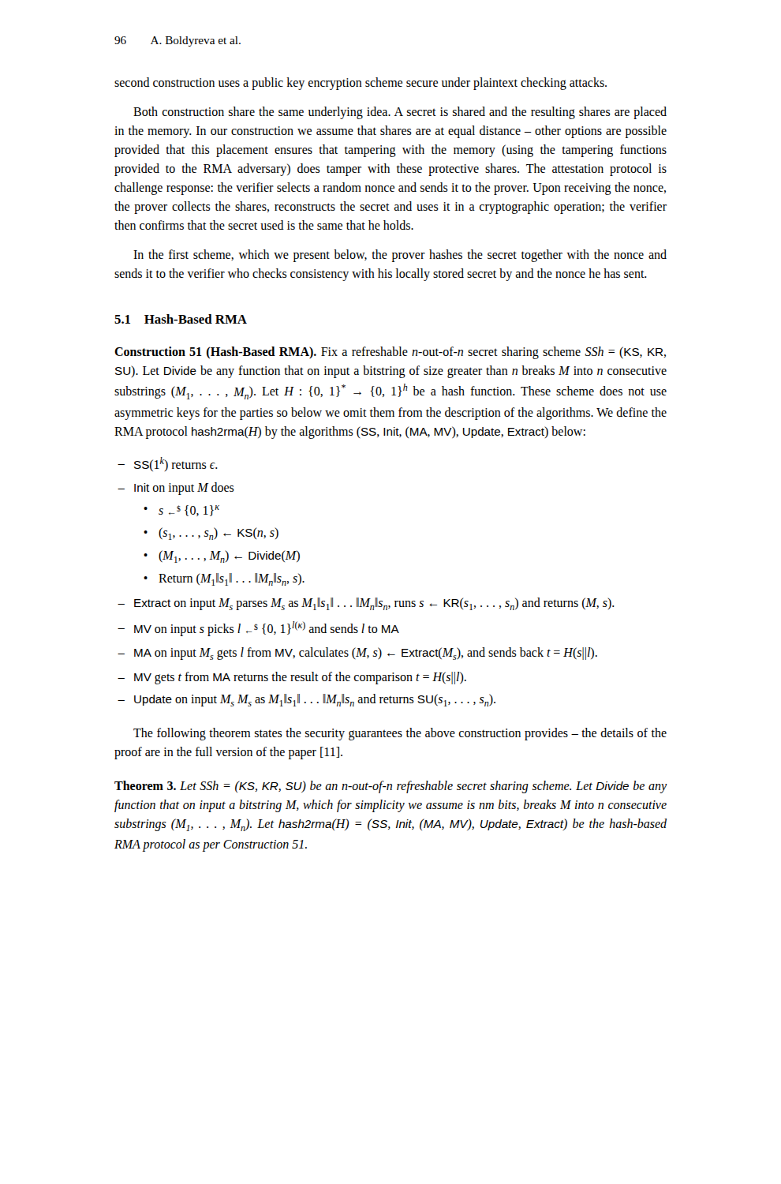96 A. Boldyreva et al.
second construction uses a public key encryption scheme secure under plaintext checking attacks.
Both construction share the same underlying idea. A secret is shared and the resulting shares are placed in the memory. In our construction we assume that shares are at equal distance – other options are possible provided that this placement ensures that tampering with the memory (using the tampering functions provided to the RMA adversary) does tamper with these protective shares. The attestation protocol is challenge response: the verifier selects a random nonce and sends it to the prover. Upon receiving the nonce, the prover collects the shares, reconstructs the secret and uses it in a cryptographic operation; the verifier then confirms that the secret used is the same that he holds.
In the first scheme, which we present below, the prover hashes the secret together with the nonce and sends it to the verifier who checks consistency with his locally stored secret by and the nonce he has sent.
5.1 Hash-Based RMA
Construction 51 (Hash-Based RMA). Fix a refreshable n-out-of-n secret sharing scheme SSh = (KS, KR, SU). Let Divide be any function that on input a bitstring of size greater than n breaks M into n consecutive substrings (M1, . . . , Mn). Let H : {0, 1}* → {0, 1}h be a hash function. These scheme does not use asymmetric keys for the parties so below we omit them from the description of the algorithms. We define the RMA protocol hash2rma(H) by the algorithms (SS, Init, (MA, MV), Update, Extract) below:
SS(1k) returns ϵ.
Init on input M does
s ←$ {0, 1}κ
(s1, . . . , sn) ← KS(n, s)
(M1, . . . , Mn) ← Divide(M)
Return (M1‖s1‖ . . . ‖Mn‖sn, s).
Extract on input Ms parses Ms as M1‖s1‖ . . . ‖Mn‖sn, runs s ← KR(s1, . . . , sn) and returns (M, s).
MV on input s picks l ←$ {0, 1}l(κ) and sends l to MA
MA on input Ms gets l from MV, calculates (M, s) ← Extract(Ms), and sends back t = H(s||l).
MV gets t from MA returns the result of the comparison t = H(s||l).
Update on input Ms Ms as M1‖s1‖ . . . ‖Mn‖sn and returns SU(s1, . . . , sn).
The following theorem states the security guarantees the above construction provides – the details of the proof are in the full version of the paper [11].
Theorem 3. Let SSh = (KS, KR, SU) be an n-out-of-n refreshable secret sharing scheme. Let Divide be any function that on input a bitstring M, which for simplicity we assume is nm bits, breaks M into n consecutive substrings (M1, . . . , Mn). Let hash2rma(H) = (SS, Init, (MA, MV), Update, Extract) be the hash-based RMA protocol as per Construction 51.